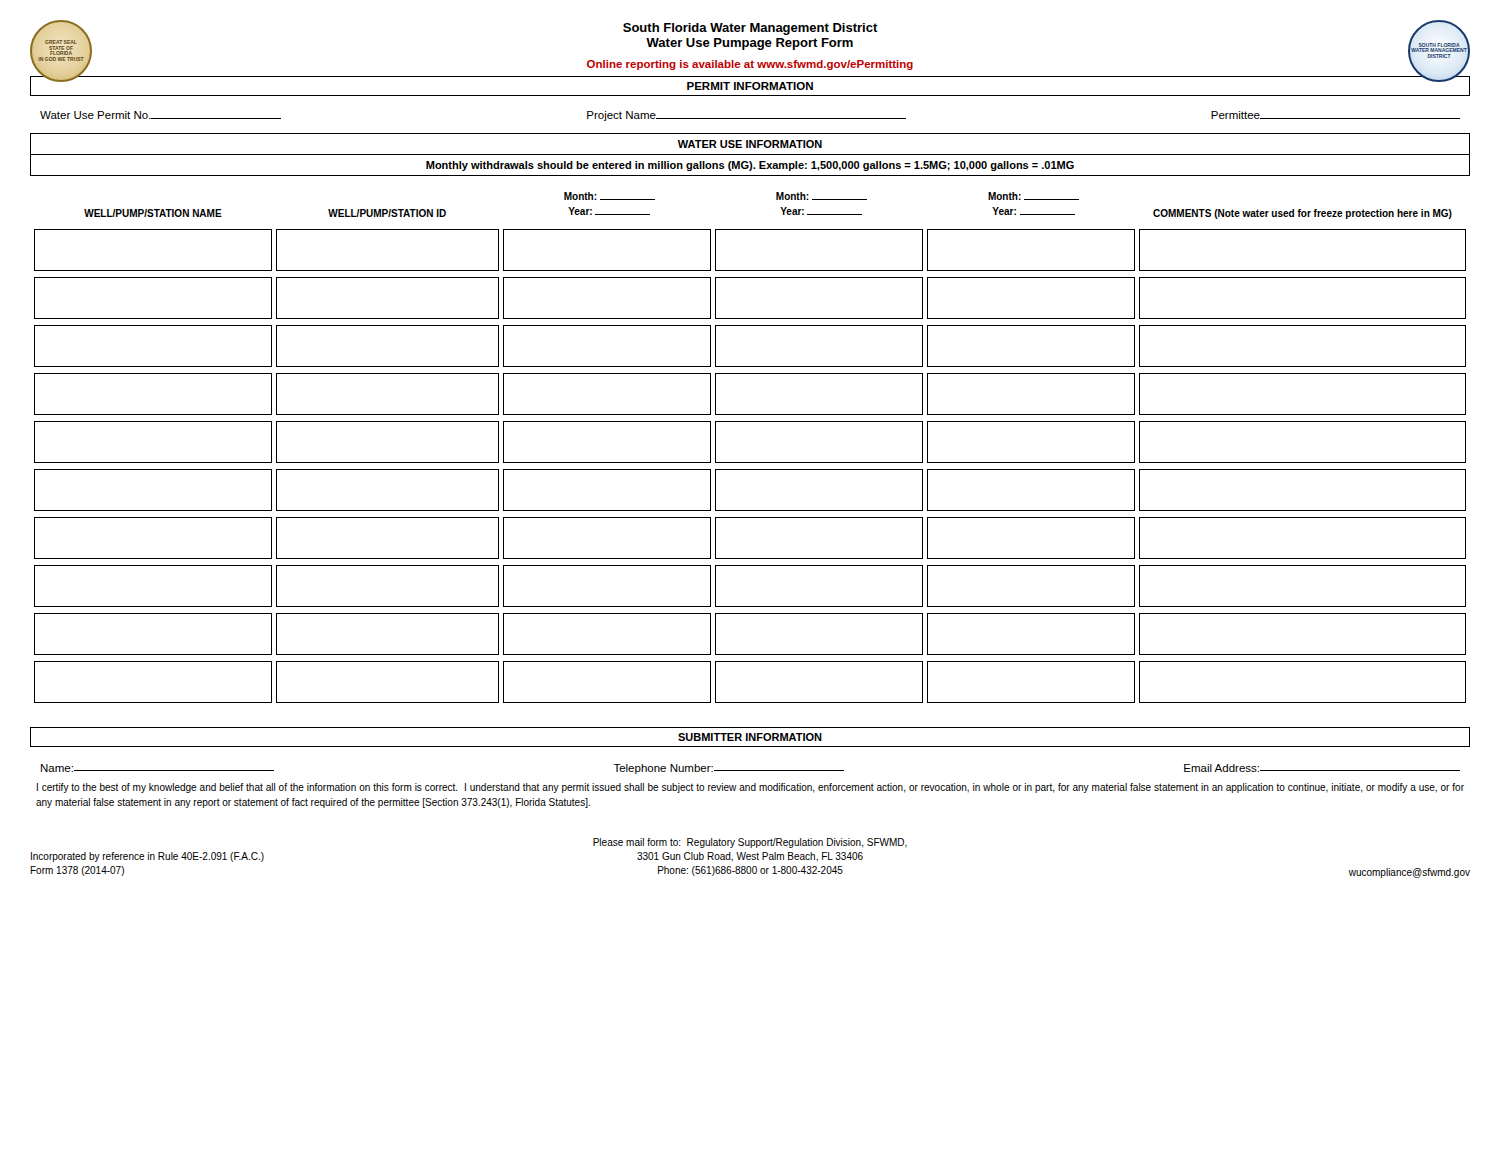GREAT SEAL
STATE OF
FLORIDA
IN GOD WE TRUST
SOUTH FLORIDA
WATER MANAGEMENT
DISTRICT
South Florida Water Management District
Water Use Pumpage Report Form
Online reporting is available at www.sfwmd.gov/ePermitting
PERMIT INFORMATION
Water Use Permit No. Project Name Permittee
WATER USE INFORMATION
Monthly withdrawals should be entered in million gallons (MG). Example: 1,500,000 gallons = 1.5MG; 10,000 gallons = .01MG
| WELL/PUMP/STATION NAME | WELL/PUMP/STATION ID | Month: Year: | Month: Year: | Month: Year: | COMMENTS (Note water used for freeze protection here in MG) |
| --- | --- | --- | --- | --- | --- |
SUBMITTER INFORMATION
Name: Telephone Number: Email Address:
I certify to the best of my knowledge and belief that all of the information on this form is correct. I understand that any permit issued shall be subject to review and modification, enforcement action, or revocation, in whole or in part, for any material false statement in an application to continue, initiate, or modify a use, or for any material false statement in any report or statement of fact required of the permittee [Section 373.243(1), Florida Statutes].
Incorporated by reference in Rule 40E-2.091 (F.A.C.)
Form 1378 (2014-07)
Please mail form to: Regulatory Support/Regulation Division, SFWMD,
3301 Gun Club Road, West Palm Beach, FL 33406
Phone: (561)686-8800 or 1-800-432-2045
wucompliance@sfwmd.gov